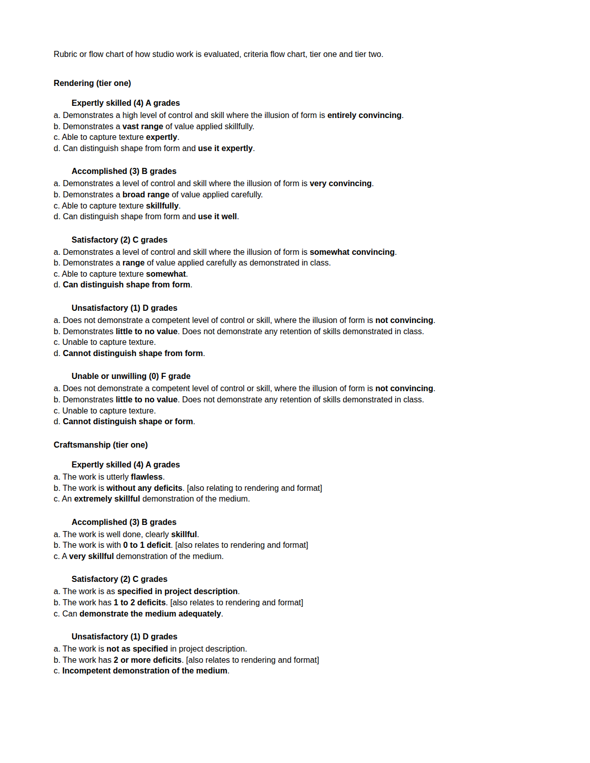Rubric or flow chart of how studio work is evaluated, criteria flow chart, tier one and tier two.
Rendering (tier one)
Expertly skilled (4) A grades
a. Demonstrates a high level of control and skill where the illusion of form is entirely convincing.
b. Demonstrates a vast range of value applied skillfully.
c. Able to capture texture expertly.
d. Can distinguish shape from form and use it expertly.
Accomplished (3) B grades
a. Demonstrates a level of control and skill where the illusion of form is very convincing.
b. Demonstrates a broad range of value applied carefully.
c. Able to capture texture skillfully.
d. Can distinguish shape from form and use it well.
Satisfactory (2) C grades
a. Demonstrates a level of control and skill where the illusion of form is somewhat convincing.
b. Demonstrates a range of value applied carefully as demonstrated in class.
c. Able to capture texture somewhat.
d. Can distinguish shape from form.
Unsatisfactory (1) D grades
a. Does not demonstrate a competent level of control or skill, where the illusion of form is not convincing.
b. Demonstrates little to no value. Does not demonstrate any retention of skills demonstrated in class.
c. Unable to capture texture.
d. Cannot distinguish shape from form.
Unable or unwilling (0) F grade
a. Does not demonstrate a competent level of control or skill, where the illusion of form is not convincing.
b. Demonstrates little to no value. Does not demonstrate any retention of skills demonstrated in class.
c. Unable to capture texture.
d. Cannot distinguish shape or form.
Craftsmanship (tier one)
Expertly skilled (4) A grades
a. The work is utterly flawless.
b. The work is without any deficits. [also relating to rendering and format]
c. An extremely skillful demonstration of the medium.
Accomplished (3) B grades
a. The work is well done, clearly skillful.
b. The work is with 0 to 1 deficit. [also relates to rendering and format]
c. A very skillful demonstration of the medium.
Satisfactory (2) C grades
a. The work is as specified in project description.
b. The work has 1 to 2 deficits. [also relates to rendering and format]
c. Can demonstrate the medium adequately.
Unsatisfactory (1) D grades
a. The work is not as specified in project description.
b. The work has 2 or more deficits. [also relates to rendering and format]
c. Incompetent demonstration of the medium.